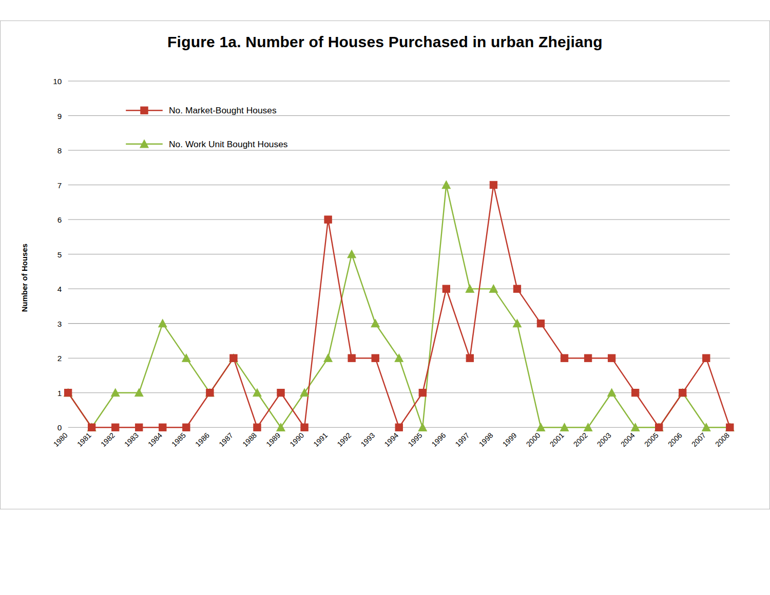Figure 1a. Number of Houses Purchased in urban Zhejiang
Number of Houses
Coordinate system: x: years 1980..2008 mapped to 70..1330 y: values 0..10 mapped to 700..40 (0 at y=700, 10 at y=40) 10 9 8 7 6 5 4 3 2 1 0 No. Market-Bought Houses No. Work Unit Bought Houses 1980 1981 1982 1983 1984 1985 1986 1987 1988 1989 1990 1991 1992 1993 1994 1995 1996 1997 1998 1999 2000 2001 2002 2003 2004 2005 2006 2007 2008